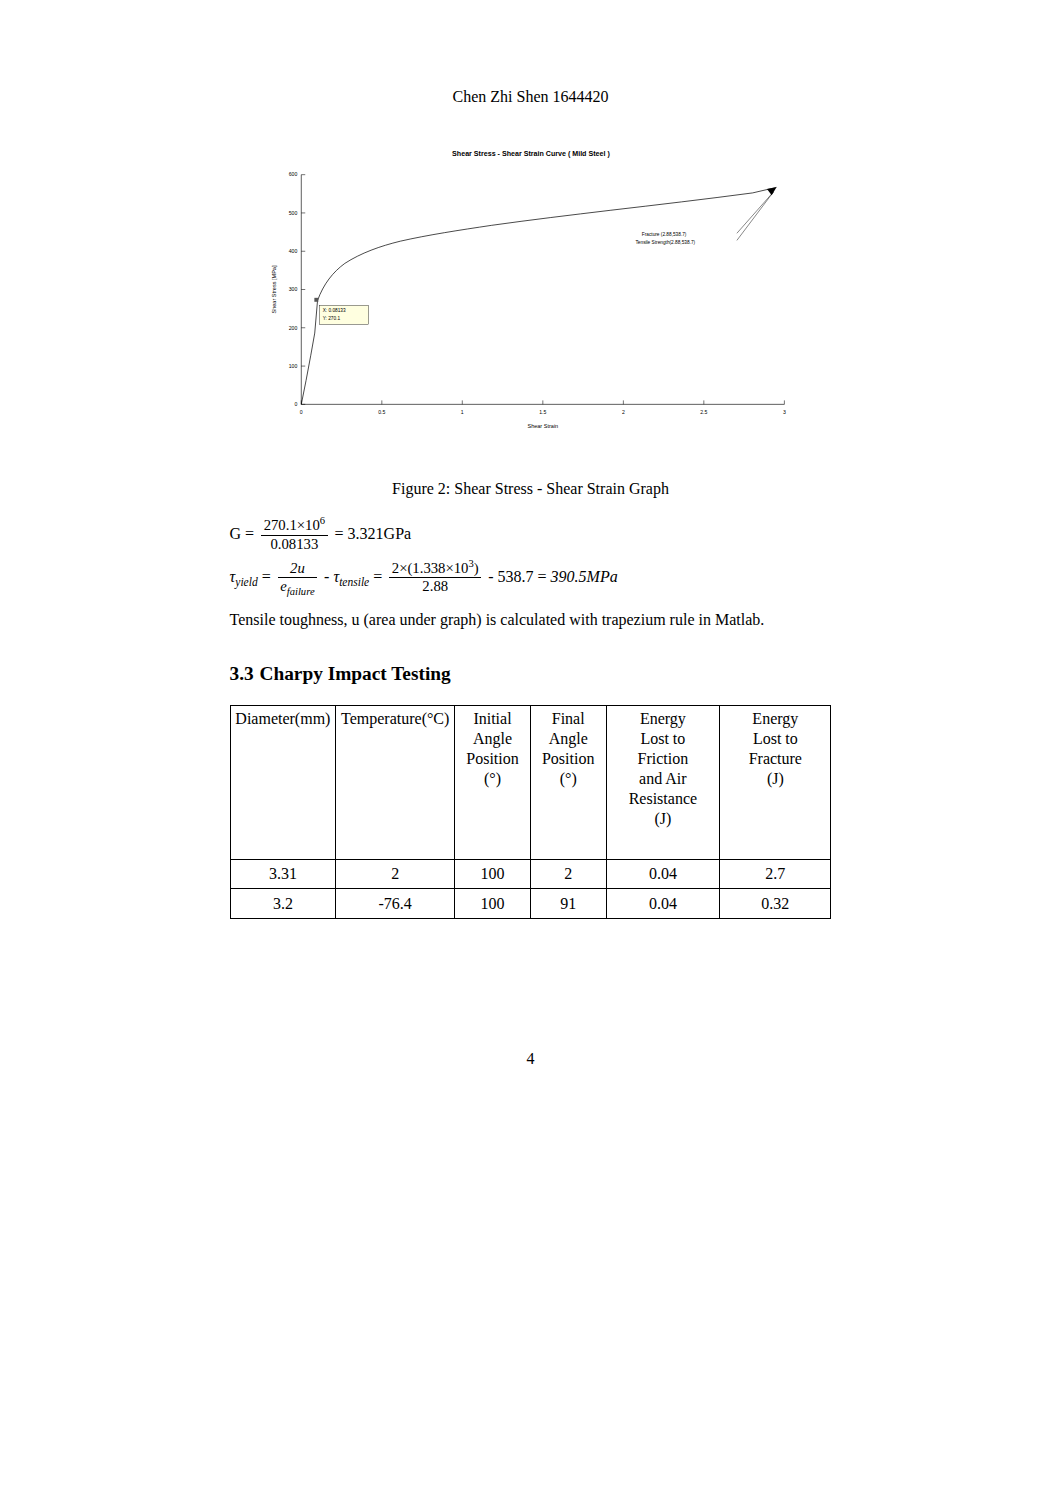Chen Zhi Shen 1644420
Shear Stress - Shear Strain Curve ( Mild Steel ) Shear Stress - Shear Strain Curve ( Mild Steel ) 0 100 200 300 400 500 600 0 0.5 1 1.5 2 2.5 3 Shear Strain Shear Stress [MPa] X: 0.08133 Y: 270.1 Fracture (2.88,538.7) Tensile Strength(2.88,538.7)
Figure 2: Shear Stress - Shear Strain Graph
G = 270.1×1060.08133 = 3.321GPa
τyield = 2u efailure - τtensile = 2×(1.338×103) 2.88 - 538.7 = 390.5MPa
Tensile toughness, u (area under graph) is calculated with trapezium rule in Matlab.
3.3 Charpy Impact Testing
| Diameter(mm) | Temperature(°C) | Initial Angle Position (°) | Final Angle Position (°) | Energy Lost to Friction and Air Resistance (J) | Energy Lost to Fracture (J) |
| --- | --- | --- | --- | --- | --- |
| 3.31 | 2 | 100 | 2 | 0.04 | 2.7 |
| 3.2 | -76.4 | 100 | 91 | 0.04 | 0.32 |
4